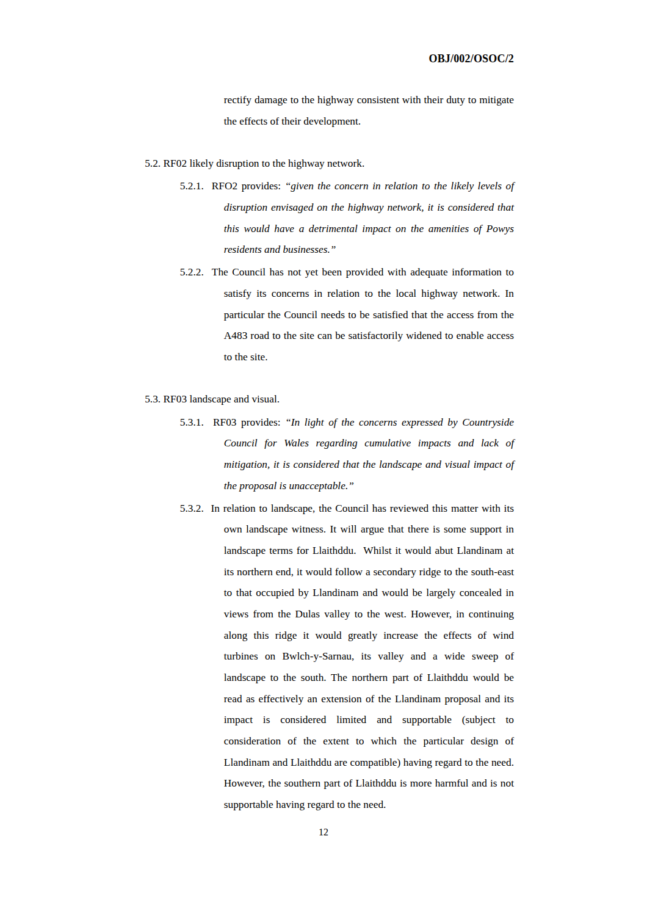OBJ/002/OSOC/2
rectify damage to the highway consistent with their duty to mitigate the effects of their development.
5.2. RF02 likely disruption to the highway network.
5.2.1. RFO2 provides: “given the concern in relation to the likely levels of disruption envisaged on the highway network, it is considered that this would have a detrimental impact on the amenities of Powys residents and businesses.”
5.2.2. The Council has not yet been provided with adequate information to satisfy its concerns in relation to the local highway network. In particular the Council needs to be satisfied that the access from the A483 road to the site can be satisfactorily widened to enable access to the site.
5.3. RF03 landscape and visual.
5.3.1. RF03 provides: “In light of the concerns expressed by Countryside Council for Wales regarding cumulative impacts and lack of mitigation, it is considered that the landscape and visual impact of the proposal is unacceptable.”
5.3.2. In relation to landscape, the Council has reviewed this matter with its own landscape witness. It will argue that there is some support in landscape terms for Llaithddu. Whilst it would abut Llandinam at its northern end, it would follow a secondary ridge to the south-east to that occupied by Llandinam and would be largely concealed in views from the Dulas valley to the west. However, in continuing along this ridge it would greatly increase the effects of wind turbines on Bwlch-y-Sarnau, its valley and a wide sweep of landscape to the south. The northern part of Llaithddu would be read as effectively an extension of the Llandinam proposal and its impact is considered limited and supportable (subject to consideration of the extent to which the particular design of Llandinam and Llaithddu are compatible) having regard to the need. However, the southern part of Llaithddu is more harmful and is not supportable having regard to the need.
12